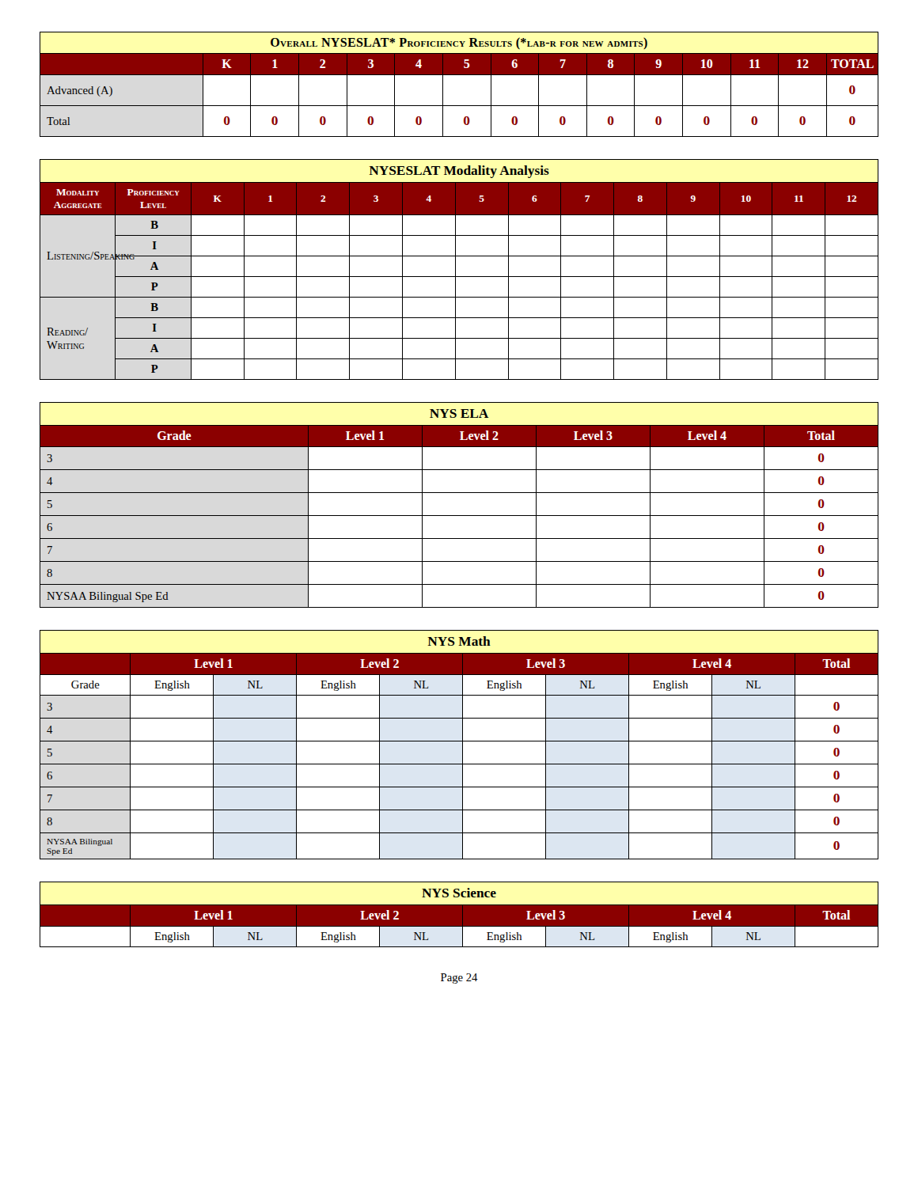| Overall NYSESLAT* Proficiency Results (*lab-r for new admits) |
| | K | 1 | 2 | 3 | 4 | 5 | 6 | 7 | 8 | 9 | 10 | 11 | 12 | TOTAL |
| Advanced (A) | | | | | | | | | | | | | | 0 |
| Total | 0 | 0 | 0 | 0 | 0 | 0 | 0 | 0 | 0 | 0 | 0 | 0 | 0 | 0 |
| NYSESLAT Modality Analysis |
| Modality Aggregate | Proficiency Level | K | 1 | 2 | 3 | 4 | 5 | 6 | 7 | 8 | 9 | 10 | 11 | 12 |
| Listening/Speaking | B | | | | | | | | | | | | | |
| I | | | | | | | | | | | | | |
| A | | | | | | | | | | | | | |
| P | | | | | | | | | | | | | |
| Reading/ Writing | B | | | | | | | | | | | | | |
| I | | | | | | | | | | | | | |
| A | | | | | | | | | | | | | |
| P | | | | | | | | | | | | | |
| NYS ELA |
| Grade | Level 1 | Level 2 | Level 3 | Level 4 | Total |
| 3 | | | | | 0 |
| 4 | | | | | 0 |
| 5 | | | | | 0 |
| 6 | | | | | 0 |
| 7 | | | | | 0 |
| 8 | | | | | 0 |
| NYSAA Bilingual Spe Ed | | | | | 0 |
| NYS Math |
| | Level 1 | Level 2 | Level 3 | Level 4 | Total |
| Grade | English | NL | English | NL | English | NL | English | NL | |
| 3 | | | | | | | | | 0 |
| 4 | | | | | | | | | 0 |
| 5 | | | | | | | | | 0 |
| 6 | | | | | | | | | 0 |
| 7 | | | | | | | | | 0 |
| 8 | | | | | | | | | 0 |
| NYSAA Bilingual Spe Ed | | | | | | | | | 0 |
| NYS Science |
| | Level 1 | Level 2 | Level 3 | Level 4 | Total |
| | English | NL | English | NL | English | NL | English | NL | |
Page 24